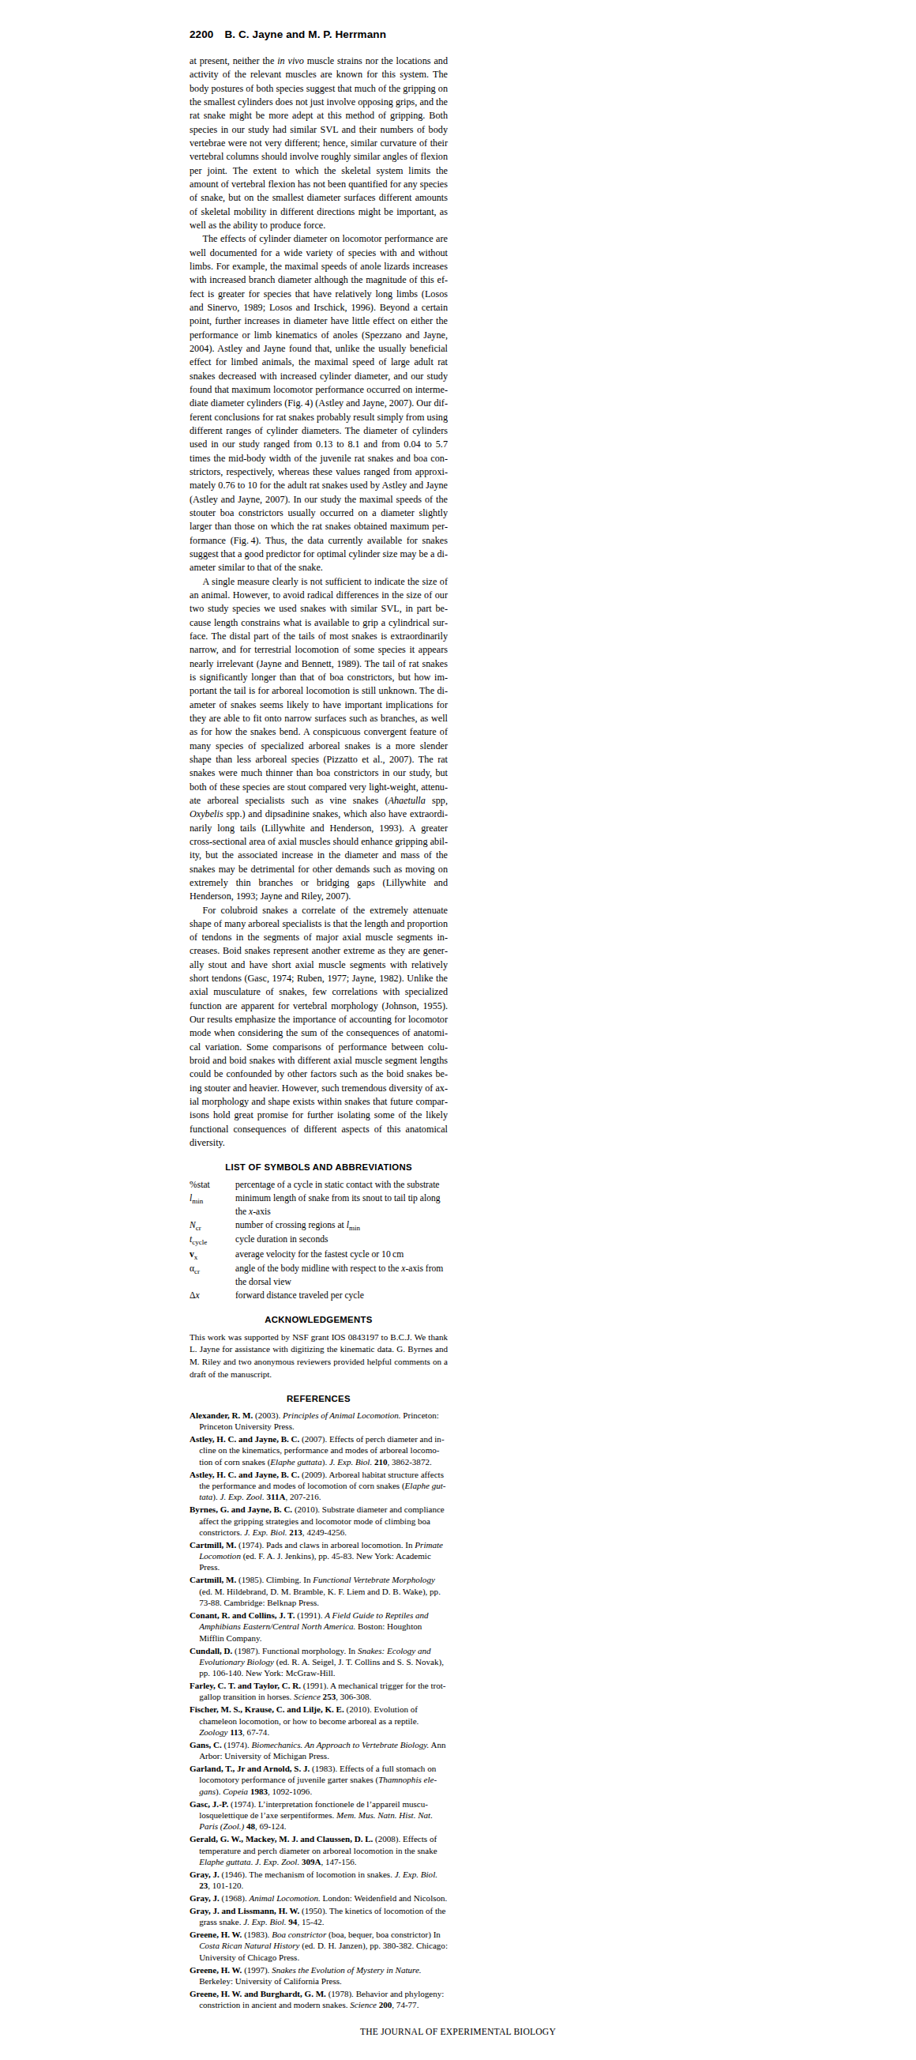2200 B. C. Jayne and M. P. Herrmann
at present, neither the in vivo muscle strains nor the locations and activity of the relevant muscles are known for this system. The body postures of both species suggest that much of the gripping on the smallest cylinders does not just involve opposing grips, and the rat snake might be more adept at this method of gripping. Both species in our study had similar SVL and their numbers of body vertebrae were not very different; hence, similar curvature of their vertebral columns should involve roughly similar angles of flexion per joint. The extent to which the skeletal system limits the amount of vertebral flexion has not been quantified for any species of snake, but on the smallest diameter surfaces different amounts of skeletal mobility in different directions might be important, as well as the ability to produce force.
The effects of cylinder diameter on locomotor performance are well documented for a wide variety of species with and without limbs. For example, the maximal speeds of anole lizards increases with increased branch diameter although the magnitude of this effect is greater for species that have relatively long limbs (Losos and Sinervo, 1989; Losos and Irschick, 1996). Beyond a certain point, further increases in diameter have little effect on either the performance or limb kinematics of anoles (Spezzano and Jayne, 2004). Astley and Jayne found that, unlike the usually beneficial effect for limbed animals, the maximal speed of large adult rat snakes decreased with increased cylinder diameter, and our study found that maximum locomotor performance occurred on intermediate diameter cylinders (Fig. 4) (Astley and Jayne, 2007). Our different conclusions for rat snakes probably result simply from using different ranges of cylinder diameters. The diameter of cylinders used in our study ranged from 0.13 to 8.1 and from 0.04 to 5.7 times the mid-body width of the juvenile rat snakes and boa constrictors, respectively, whereas these values ranged from approximately 0.76 to 10 for the adult rat snakes used by Astley and Jayne (Astley and Jayne, 2007). In our study the maximal speeds of the stouter boa constrictors usually occurred on a diameter slightly larger than those on which the rat snakes obtained maximum performance (Fig. 4). Thus, the data currently available for snakes suggest that a good predictor for optimal cylinder size may be a diameter similar to that of the snake.
A single measure clearly is not sufficient to indicate the size of an animal. However, to avoid radical differences in the size of our two study species we used snakes with similar SVL, in part because length constrains what is available to grip a cylindrical surface. The distal part of the tails of most snakes is extraordinarily narrow, and for terrestrial locomotion of some species it appears nearly irrelevant (Jayne and Bennett, 1989). The tail of rat snakes is significantly longer than that of boa constrictors, but how important the tail is for arboreal locomotion is still unknown. The diameter of snakes seems likely to have important implications for they are able to fit onto narrow surfaces such as branches, as well as for how the snakes bend. A conspicuous convergent feature of many species of specialized arboreal snakes is a more slender shape than less arboreal species (Pizzatto et al., 2007). The rat snakes were much thinner than boa constrictors in our study, but both of these species are stout compared very light-weight, attenuate arboreal specialists such as vine snakes (Ahaetulla spp, Oxybelis spp.) and dipsadinine snakes, which also have extraordinarily long tails (Lillywhite and Henderson, 1993). A greater cross-sectional area of axial muscles should enhance gripping ability, but the associated increase in the diameter and mass of the snakes may be detrimental for other demands such as moving on extremely thin branches or bridging gaps (Lillywhite and Henderson, 1993; Jayne and Riley, 2007).
For colubroid snakes a correlate of the extremely attenuate shape of many arboreal specialists is that the length and proportion of tendons in the segments of major axial muscle segments increases. Boid snakes represent another extreme as they are generally stout and have short axial muscle segments with relatively short tendons (Gasc, 1974; Ruben, 1977; Jayne, 1982). Unlike the axial musculature of snakes, few correlations with specialized function are apparent for vertebral morphology (Johnson, 1955). Our results emphasize the importance of accounting for locomotor mode when considering the sum of the consequences of anatomical variation. Some comparisons of performance between colubroid and boid snakes with different axial muscle segment lengths could be confounded by other factors such as the boid snakes being stouter and heavier. However, such tremendous diversity of axial morphology and shape exists within snakes that future comparisons hold great promise for further isolating some of the likely functional consequences of different aspects of this anatomical diversity.
LIST OF SYMBOLS AND ABBREVIATIONS
%stat
percentage of a cycle in static contact with the substrate
lmin
minimum length of snake from its snout to tail tip along the x-axis
Ncr
number of crossing regions at lmin
tcycle
cycle duration in seconds
vx
average velocity for the fastest cycle or 10 cm
αcr
angle of the body midline with respect to the x-axis from the dorsal view
Δx
forward distance traveled per cycle
ACKNOWLEDGEMENTS
This work was supported by NSF grant IOS 0843197 to B.C.J. We thank L. Jayne for assistance with digitizing the kinematic data. G. Byrnes and M. Riley and two anonymous reviewers provided helpful comments on a draft of the manuscript.
REFERENCES
Alexander, R. M. (2003). Principles of Animal Locomotion. Princeton: Princeton University Press.
Astley, H. C. and Jayne, B. C. (2007). Effects of perch diameter and incline on the kinematics, performance and modes of arboreal locomotion of corn snakes (Elaphe guttata). J. Exp. Biol. 210, 3862-3872.
Astley, H. C. and Jayne, B. C. (2009). Arboreal habitat structure affects the performance and modes of locomotion of corn snakes (Elaphe guttata). J. Exp. Zool. 311A, 207-216.
Byrnes, G. and Jayne, B. C. (2010). Substrate diameter and compliance affect the gripping strategies and locomotor mode of climbing boa constrictors. J. Exp. Biol. 213, 4249-4256.
Cartmill, M. (1974). Pads and claws in arboreal locomotion. In Primate Locomotion (ed. F. A. J. Jenkins), pp. 45-83. New York: Academic Press.
Cartmill, M. (1985). Climbing. In Functional Vertebrate Morphology (ed. M. Hildebrand, D. M. Bramble, K. F. Liem and D. B. Wake), pp. 73-88. Cambridge: Belknap Press.
Conant, R. and Collins, J. T. (1991). A Field Guide to Reptiles and Amphibians Eastern/Central North America. Boston: Houghton Mifflin Company.
Cundall, D. (1987). Functional morphology. In Snakes: Ecology and Evolutionary Biology (ed. R. A. Seigel, J. T. Collins and S. S. Novak), pp. 106-140. New York: McGraw-Hill.
Farley, C. T. and Taylor, C. R. (1991). A mechanical trigger for the trot-gallop transition in horses. Science 253, 306-308.
Fischer, M. S., Krause, C. and Lilje, K. E. (2010). Evolution of chameleon locomotion, or how to become arboreal as a reptile. Zoology 113, 67-74.
Gans, C. (1974). Biomechanics. An Approach to Vertebrate Biology. Ann Arbor: University of Michigan Press.
Garland, T., Jr and Arnold, S. J. (1983). Effects of a full stomach on locomotory performance of juvenile garter snakes (Thamnophis elegans). Copeia 1983, 1092-1096.
Gasc, J.-P. (1974). L’interpretation fonctionele de l’appareil musculosquelettique de l’axe serpentiformes. Mem. Mus. Natn. Hist. Nat. Paris (Zool.) 48, 69-124.
Gerald, G. W., Mackey, M. J. and Claussen, D. L. (2008). Effects of temperature and perch diameter on arboreal locomotion in the snake Elaphe guttata. J. Exp. Zool. 309A, 147-156.
Gray, J. (1946). The mechanism of locomotion in snakes. J. Exp. Biol. 23, 101-120.
Gray, J. (1968). Animal Locomotion. London: Weidenfield and Nicolson.
Gray, J. and Lissmann, H. W. (1950). The kinetics of locomotion of the grass snake. J. Exp. Biol. 94, 15-42.
Greene, H. W. (1983). Boa constrictor (boa, bequer, boa constrictor) In Costa Rican Natural History (ed. D. H. Janzen), pp. 380-382. Chicago: University of Chicago Press.
Greene, H. W. (1997). Snakes the Evolution of Mystery in Nature. Berkeley: University of California Press.
Greene, H. W. and Burghardt, G. M. (1978). Behavior and phylogeny: constriction in ancient and modern snakes. Science 200, 74-77.
THE JOURNAL OF EXPERIMENTAL BIOLOGY